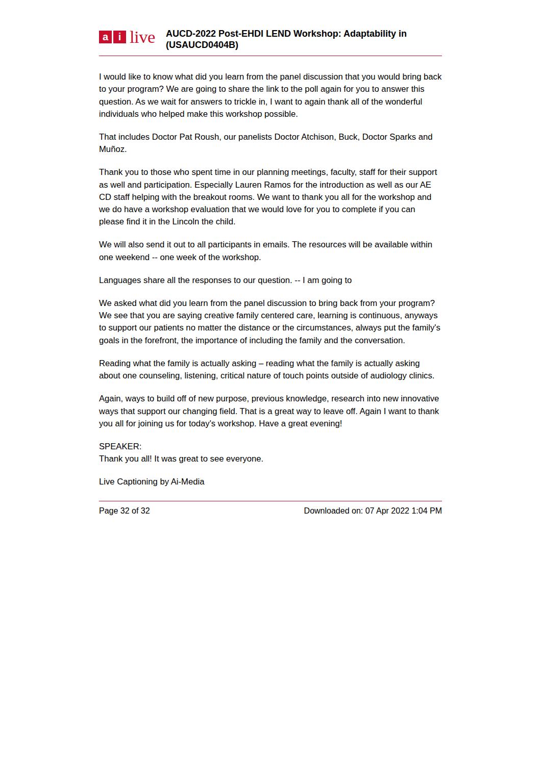ailive
AUCD-2022 Post-EHDI LEND Workshop: Adaptability in (USAUCD0404B)
I would like to know what did you learn from the panel discussion that you would bring back to your program? We are going to share the link to the poll again for you to answer this question. As we wait for answers to trickle in, I want to again thank all of the wonderful individuals who helped make this workshop possible.
That includes Doctor Pat Roush, our panelists Doctor Atchison, Buck, Doctor Sparks and Muñoz.
Thank you to those who spent time in our planning meetings, faculty, staff for their support as well and participation. Especially Lauren Ramos for the introduction as well as our AE CD staff helping with the breakout rooms. We want to thank you all for the workshop and we do have a workshop evaluation that we would love for you to complete if you can please find it in the Lincoln the child.
We will also send it out to all participants in emails. The resources will be available within one weekend -- one week of the workshop.
Languages share all the responses to our question. -- I am going to
We asked what did you learn from the panel discussion to bring back from your program? We see that you are saying creative family centered care, learning is continuous, anyways to support our patients no matter the distance or the circumstances, always put the family's goals in the forefront, the importance of including the family and the conversation.
Reading what the family is actually asking – reading what the family is actually asking about one counseling, listening, critical nature of touch points outside of audiology clinics.
Again, ways to build off of new purpose, previous knowledge, research into new innovative ways that support our changing field. That is a great way to leave off. Again I want to thank you all for joining us for today's workshop. Have a great evening!
SPEAKER:
Thank you all! It was great to see everyone.
Live Captioning by Ai-Media
Page 32 of 32 Downloaded on: 07 Apr 2022 1:04 PM